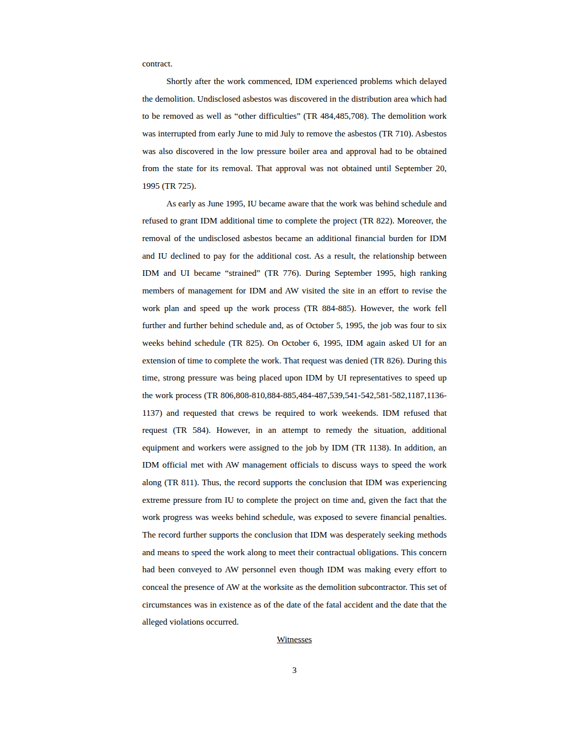contract.
Shortly after the work commenced, IDM experienced problems which delayed the demolition. Undisclosed asbestos was discovered in the distribution area which had to be removed as well as “other difficulties” (TR 484,485,708). The demolition work was interrupted from early June to mid July to remove the asbestos (TR 710). Asbestos was also discovered in the low pressure boiler area and approval had to be obtained from the state for its removal. That approval was not obtained until September 20, 1995 (TR 725).
As early as June 1995, IU became aware that the work was behind schedule and refused to grant IDM additional time to complete the project (TR 822). Moreover, the removal of the undisclosed asbestos became an additional financial burden for IDM and IU declined to pay for the additional cost. As a result, the relationship between IDM and UI became “strained” (TR 776). During September 1995, high ranking members of management for IDM and AW visited the site in an effort to revise the work plan and speed up the work process (TR 884-885). However, the work fell further and further behind schedule and, as of October 5, 1995, the job was four to six weeks behind schedule (TR 825). On October 6, 1995, IDM again asked UI for an extension of time to complete the work. That request was denied (TR 826). During this time, strong pressure was being placed upon IDM by UI representatives to speed up the work process (TR 806,808-810,884-885,484-487,539,541-542,581-582,1187,1136-1137) and requested that crews be required to work weekends. IDM refused that request (TR 584). However, in an attempt to remedy the situation, additional equipment and workers were assigned to the job by IDM (TR 1138). In addition, an IDM official met with AW management officials to discuss ways to speed the work along (TR 811). Thus, the record supports the conclusion that IDM was experiencing extreme pressure from IU to complete the project on time and, given the fact that the work progress was weeks behind schedule, was exposed to severe financial penalties. The record further supports the conclusion that IDM was desperately seeking methods and means to speed the work along to meet their contractual obligations. This concern had been conveyed to AW personnel even though IDM was making every effort to conceal the presence of AW at the worksite as the demolition subcontractor. This set of circumstances was in existence as of the date of the fatal accident and the date that the alleged violations occurred.
Witnesses
3